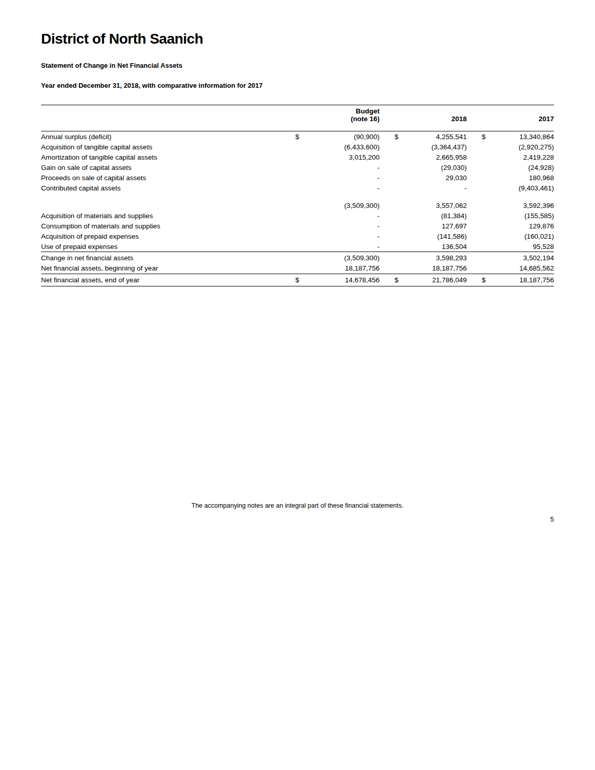District of North Saanich
Statement of Change in Net Financial Assets
Year ended December 31, 2018, with comparative information for 2017
| | Budget (note 16) | 2018 | 2017 |
| --- | --- | --- | --- |
| Annual surplus (deficit) | $ | (90,900) | $ | 4,255,541 | $ | 13,340,864 |
| Acquisition of tangible capital assets | | (6,433,600) | | (3,364,437) | | (2,920,275) |
| Amortization of tangible capital assets | | 3,015,200 | | 2,665,958 | | 2,419,228 |
| Gain on sale of capital assets | | - | | (29,030) | | (24,928) |
| Proceeds on sale of capital assets | | - | | 29,030 | | 180,968 |
| Contributed capital assets | | - | | - | | (9,403,461) |
| | | (3,509,300) | | 3,557,062 | | 3,592,396 |
| Acquisition of materials and supplies | | - | | (81,384) | | (155,585) |
| Consumption of materials and supplies | | - | | 127,697 | | 129,876 |
| Acquisition of prepaid expenses | | - | | (141,586) | | (160,021) |
| Use of prepaid expenses | | - | | 136,504 | | 95,528 |
| Change in net financial assets | | (3,509,300) | | 3,598,293 | | 3,502,194 |
| Net financial assets, beginning of year | | 18,187,756 | | 18,187,756 | | 14,685,562 |
| Net financial assets, end of year | $ | 14,678,456 | $ | 21,786,049 | $ | 18,187,756 |
The accompanying notes are an integral part of these financial statements.
5